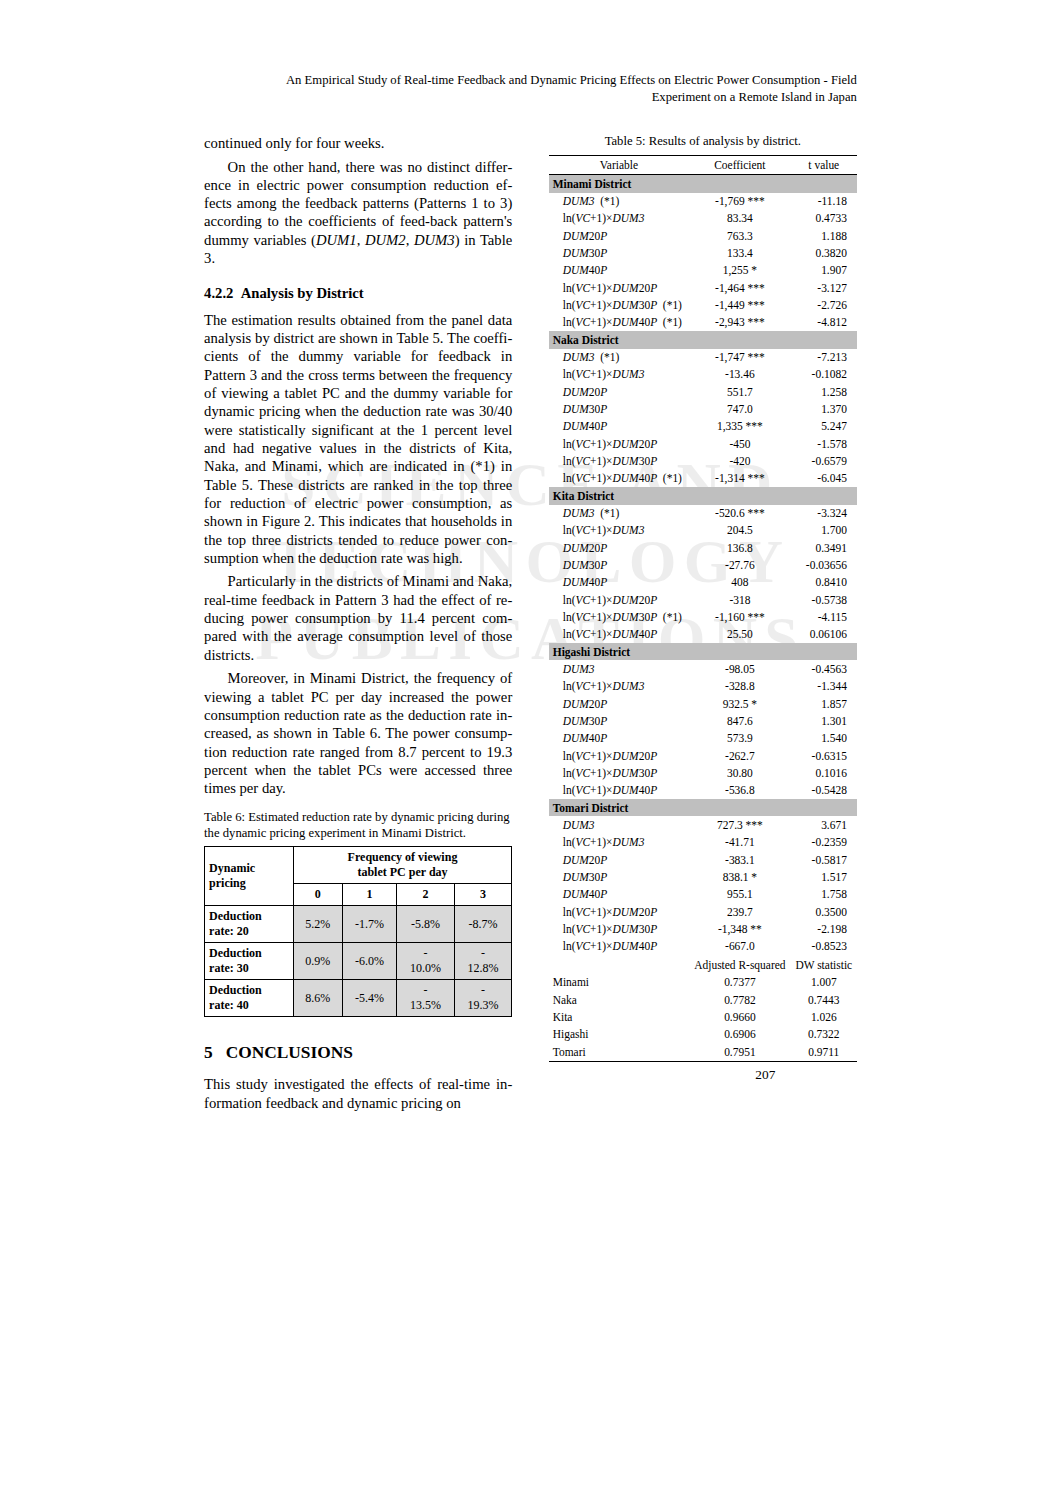SCIENCE AND TECHNOLOGY PUBLICATIONS
An Empirical Study of Real-time Feedback and Dynamic Pricing Effects on Electric Power Consumption - Field
Experiment on a Remote Island in Japan
continued only for four weeks.
On the other hand, there was no distinct difference in electric power consumption reduction effects among the feedback patterns (Patterns 1 to 3) according to the coefficients of feed-back pattern's dummy variables (DUM1, DUM2, DUM3) in Table 3.
4.2.2 Analysis by District
The estimation results obtained from the panel data analysis by district are shown in Table 5. The coefficients of the dummy variable for feedback in Pattern 3 and the cross terms between the frequency of viewing a tablet PC and the dummy variable for dynamic pricing when the deduction rate was 30/40 were statistically significant at the 1 percent level and had negative values in the districts of Kita, Naka, and Minami, which are indicated in (*1) in Table 5. These districts are ranked in the top three for reduction of electric power consumption, as shown in Figure 2. This indicates that households in the top three districts tended to reduce power consumption when the deduction rate was high.
Particularly in the districts of Minami and Naka, real-time feedback in Pattern 3 had the effect of reducing power consumption by 11.4 percent compared with the average consumption level of those districts.
Moreover, in Minami District, the frequency of viewing a tablet PC per day increased the power consumption reduction rate as the deduction rate increased, as shown in Table 6. The power consumption reduction rate ranged from 8.7 percent to 19.3 percent when the tablet PCs were accessed three times per day.
Table 6: Estimated reduction rate by dynamic pricing during the dynamic pricing experiment in Minami District.
| Dynamic pricing | Frequency of viewing tablet PC per day |
| --- | --- |
| 0 | 1 | 2 | 3 |
| Deduction rate: 20 | 5.2% | -1.7% | -5.8% | -8.7% |
| Deduction rate: 30 | 0.9% | -6.0% | - 10.0% | - 12.8% |
| Deduction rate: 40 | 8.6% | -5.4% | - 13.5% | - 19.3% |
5 CONCLUSIONS
This study investigated the effects of real-time information feedback and dynamic pricing on
Table 5: Results of analysis by district.
| Variable | Coefficient | t value |
| --- | --- | --- |
| Minami District |
| DUM3 (*1) | -1,769 *** | -11.18 |
| ln( VC +1)× DUM3 | 83.34 | 0.4733 |
| DUM 20 P | 763.3 | 1.188 |
| DUM 30 P | 133.4 | 0.3820 |
| DUM 40 P | 1,255 * | 1.907 |
| ln( VC +1)× DUM 20 P | -1,464 *** | -3.127 |
| ln( VC +1)× DUM 30 P (*1) | -1,449 *** | -2.726 |
| ln( VC +1)× DUM 40 P (*1) | -2,943 *** | -4.812 |
| Naka District |
| DUM3 (*1) | -1,747 *** | -7.213 |
| ln( VC +1)× DUM3 | -13.46 | -0.1082 |
| DUM 20 P | 551.7 | 1.258 |
| DUM 30 P | 747.0 | 1.370 |
| DUM 40 P | 1,335 *** | 5.247 |
| ln( VC +1)× DUM 20 P | -450 | -1.578 |
| ln( VC +1)× DUM 30 P | -420 | -0.6579 |
| ln( VC +1)× DUM 40 P (*1) | -1,314 *** | -6.045 |
| Kita District |
| DUM3 (*1) | -520.6 *** | -3.324 |
| ln( VC +1)× DUM3 | 204.5 | 1.700 |
| DUM 20 P | 136.8 | 0.3491 |
| DUM 30 P | -27.76 | -0.03656 |
| DUM 40 P | 408 | 0.8410 |
| ln( VC +1)× DUM 20 P | -318 | -0.5738 |
| ln( VC +1)× DUM 30 P (*1) | -1,160 *** | -4.115 |
| ln( VC +1)× DUM 40 P | 25.50 | 0.06106 |
| Higashi District |
| DUM3 | -98.05 | -0.4563 |
| ln( VC +1)× DUM3 | -328.8 | -1.344 |
| DUM 20 P | 932.5 * | 1.857 |
| DUM 30 P | 847.6 | 1.301 |
| DUM 40 P | 573.9 | 1.540 |
| ln( VC +1)× DUM 20 P | -262.7 | -0.6315 |
| ln( VC +1)× DUM 30 P | 30.80 | 0.1016 |
| ln( VC +1)× DUM 40 P | -536.8 | -0.5428 |
| Tomari District |
| DUM3 | 727.3 *** | 3.671 |
| ln( VC +1)× DUM3 | -41.71 | -0.2359 |
| DUM 20 P | -383.1 | -0.5817 |
| DUM 30 P | 838.1 * | 1.517 |
| DUM 40 P | 955.1 | 1.758 |
| ln( VC +1)× DUM 20 P | 239.7 | 0.3500 |
| ln( VC +1)× DUM 30 P | -1,348 ** | -2.198 |
| ln( VC +1)× DUM 40 P | -667.0 | -0.8523 |
| | Adjusted R-squared | DW statistic |
| Minami | 0.7377 | 1.007 |
| Naka | 0.7782 | 0.7443 |
| Kita | 0.9660 | 1.026 |
| Higashi | 0.6906 | 0.7322 |
| Tomari | 0.7951 | 0.9711 |
207